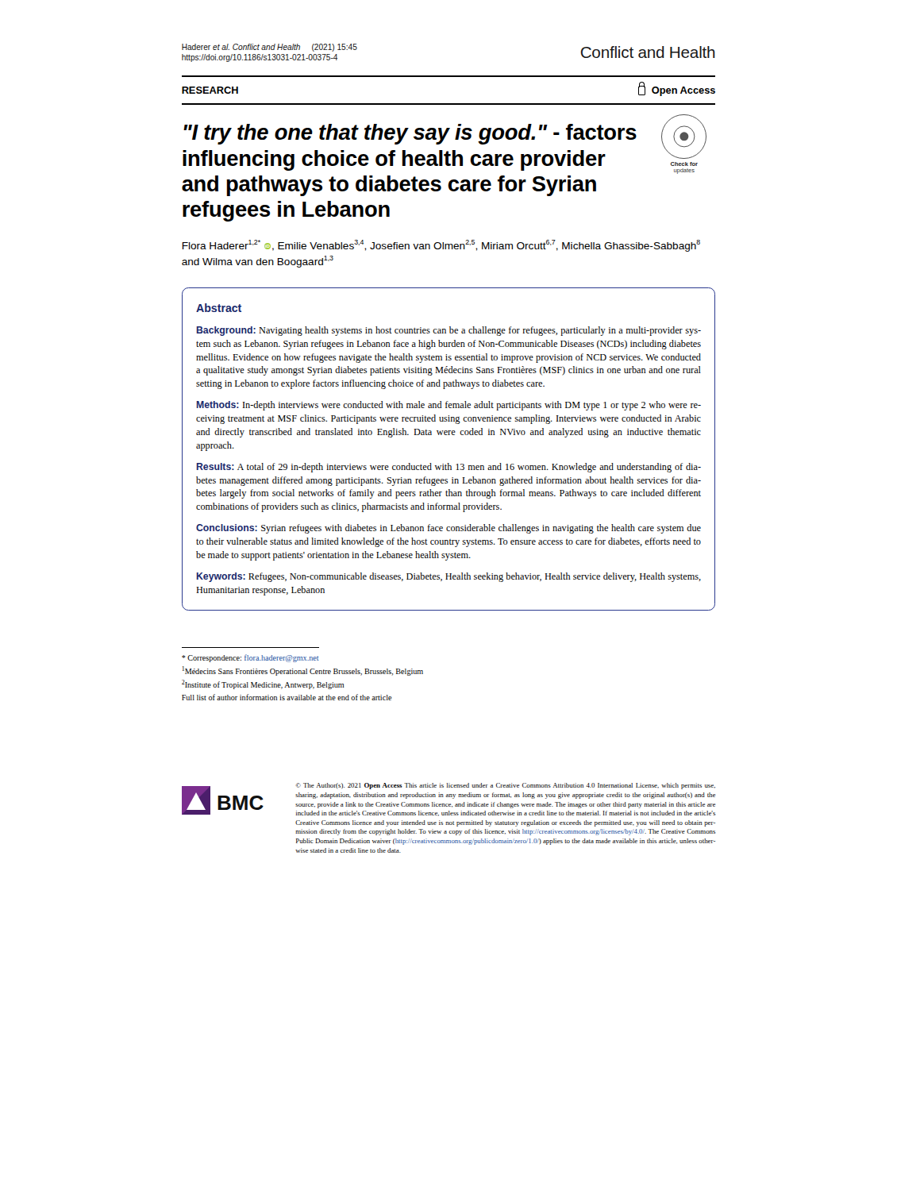Haderer et al. Conflict and Health (2021) 15:45
https://doi.org/10.1186/s13031-021-00375-4
Conflict and Health
RESEARCH
Open Access
Check for
updates
"I try the one that they say is good." - factors influencing choice of health care provider and pathways to diabetes care for Syrian refugees in Lebanon
Flora Haderer1,2* , Emilie Venables3,4, Josefien van Olmen2,5, Miriam Orcutt6,7, Michella Ghassibe-Sabbagh8 and Wilma van den Boogaard1,3
Abstract
Background: Navigating health systems in host countries can be a challenge for refugees, particularly in a multi-provider system such as Lebanon. Syrian refugees in Lebanon face a high burden of Non-Communicable Diseases (NCDs) including diabetes mellitus. Evidence on how refugees navigate the health system is essential to improve provision of NCD services. We conducted a qualitative study amongst Syrian diabetes patients visiting Médecins Sans Frontières (MSF) clinics in one urban and one rural setting in Lebanon to explore factors influencing choice of and pathways to diabetes care.
Methods: In-depth interviews were conducted with male and female adult participants with DM type 1 or type 2 who were receiving treatment at MSF clinics. Participants were recruited using convenience sampling. Interviews were conducted in Arabic and directly transcribed and translated into English. Data were coded in NVivo and analyzed using an inductive thematic approach.
Results: A total of 29 in-depth interviews were conducted with 13 men and 16 women. Knowledge and understanding of diabetes management differed among participants. Syrian refugees in Lebanon gathered information about health services for diabetes largely from social networks of family and peers rather than through formal means. Pathways to care included different combinations of providers such as clinics, pharmacists and informal providers.
Conclusions: Syrian refugees with diabetes in Lebanon face considerable challenges in navigating the health care system due to their vulnerable status and limited knowledge of the host country systems. To ensure access to care for diabetes, efforts need to be made to support patients' orientation in the Lebanese health system.
Keywords: Refugees, Non‑communicable diseases, Diabetes, Health seeking behavior, Health service delivery, Health systems, Humanitarian response, Lebanon
* Correspondence: flora.haderer@gmx.net
1Médecins Sans Frontières Operational Centre Brussels, Brussels, Belgium
2Institute of Tropical Medicine, Antwerp, Belgium
Full list of author information is available at the end of the article
BMC
© The Author(s). 2021 Open Access This article is licensed under a Creative Commons Attribution 4.0 International License, which permits use, sharing, adaptation, distribution and reproduction in any medium or format, as long as you give appropriate credit to the original author(s) and the source, provide a link to the Creative Commons licence, and indicate if changes were made. The images or other third party material in this article are included in the article's Creative Commons licence, unless indicated otherwise in a credit line to the material. If material is not included in the article's Creative Commons licence and your intended use is not permitted by statutory regulation or exceeds the permitted use, you will need to obtain permission directly from the copyright holder. To view a copy of this licence, visit http://creativecommons.org/licenses/by/4.0/. The Creative Commons Public Domain Dedication waiver (http://creativecommons.org/publicdomain/zero/1.0/) applies to the data made available in this article, unless otherwise stated in a credit line to the data.